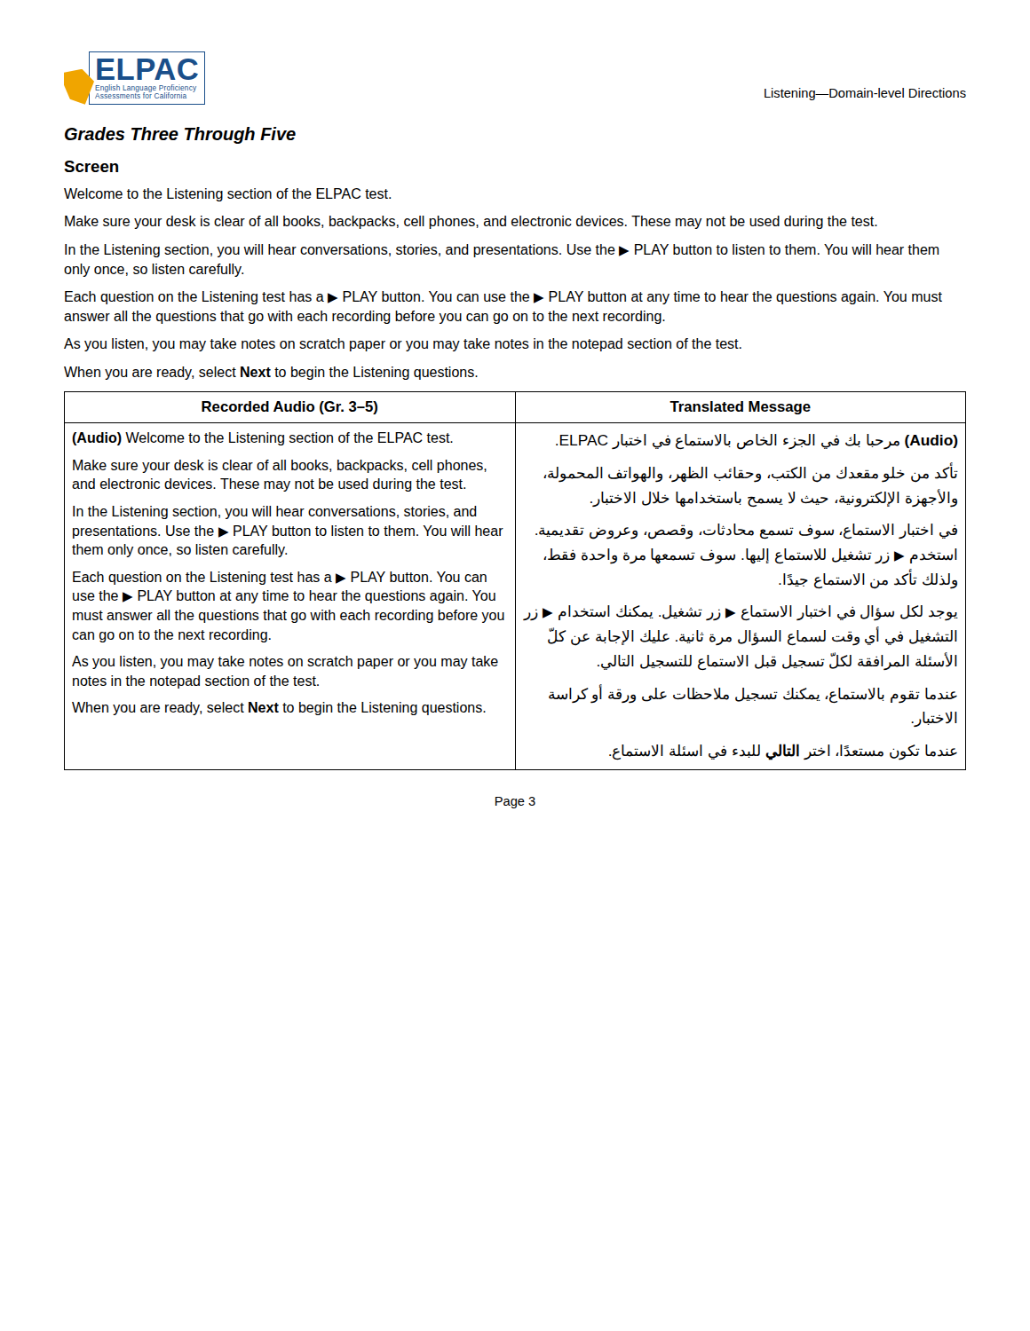ELPAC
English Language Proficiency
Assessments for California
Listening—Domain-level Directions
Grades Three Through Five
Screen
Welcome to the Listening section of the ELPAC test.
Make sure your desk is clear of all books, backpacks, cell phones, and electronic devices. These may not be used during the test.
In the Listening section, you will hear conversations, stories, and presentations. Use the ▶ PLAY button to listen to them. You will hear them only once, so listen carefully.
Each question on the Listening test has a ▶ PLAY button. You can use the ▶ PLAY button at any time to hear the questions again. You must answer all the questions that go with each recording before you can go on to the next recording.
As you listen, you may take notes on scratch paper or you may take notes in the notepad section of the test.
When you are ready, select Next to begin the Listening questions.
| Recorded Audio (Gr. 3–5) | Translated Message |
| --- | --- |
| (Audio) Welcome to the Listening section of the ELPAC test. Make sure your desk is clear of all books, backpacks, cell phones, and electronic devices. These may not be used during the test. In the Listening section, you will hear conversations, stories, and presentations. Use the ▶ PLAY button to listen to them. You will hear them only once, so listen carefully. Each question on the Listening test has a ▶ PLAY button. You can use the ▶ PLAY button at any time to hear the questions again. You must answer all the questions that go with each recording before you can go on to the next recording. As you listen, you may take notes on scratch paper or you may take notes in the notepad section of the test. When you are ready, select Next to begin the Listening questions. | (Audio) مرحبا بك في الجزء الخاص بالاستماع في اختبار ELPAC . تأكد من خلو مقعدك من الكتب، وحقائب الظهر، والهواتف المحمولة، والأجهزة الإلكترونية، حيث لا يسمح باستخدامها خلال الاختبار. في اختبار الاستماع، سوف تسمع محادثات، وقصص، وعروض تقديمية. استخدم ▶ زر تشغيل للاستماع إليها. سوف تسمعها مرة واحدة فقط، ولذلك تأكد من الاستماع جيدًا. يوجد لكل سؤال في اختبار الاستماع ▶ زر تشغيل. يمكنك استخدام ▶ زر التشغيل في أي وقت لسماع السؤال مرة ثانية. عليك الإجابة عن كلّ الأسئلة المرافقة لكلّ تسجيل قبل الاستماع للتسجيل التالي. عندما تقوم بالاستماع، يمكنك تسجيل ملاحظات على ورقة أو كراسة الاختبار. عندما تكون مستعدًا، اختر التالي للبدء في اسئلة الاستماع. |
Page 3